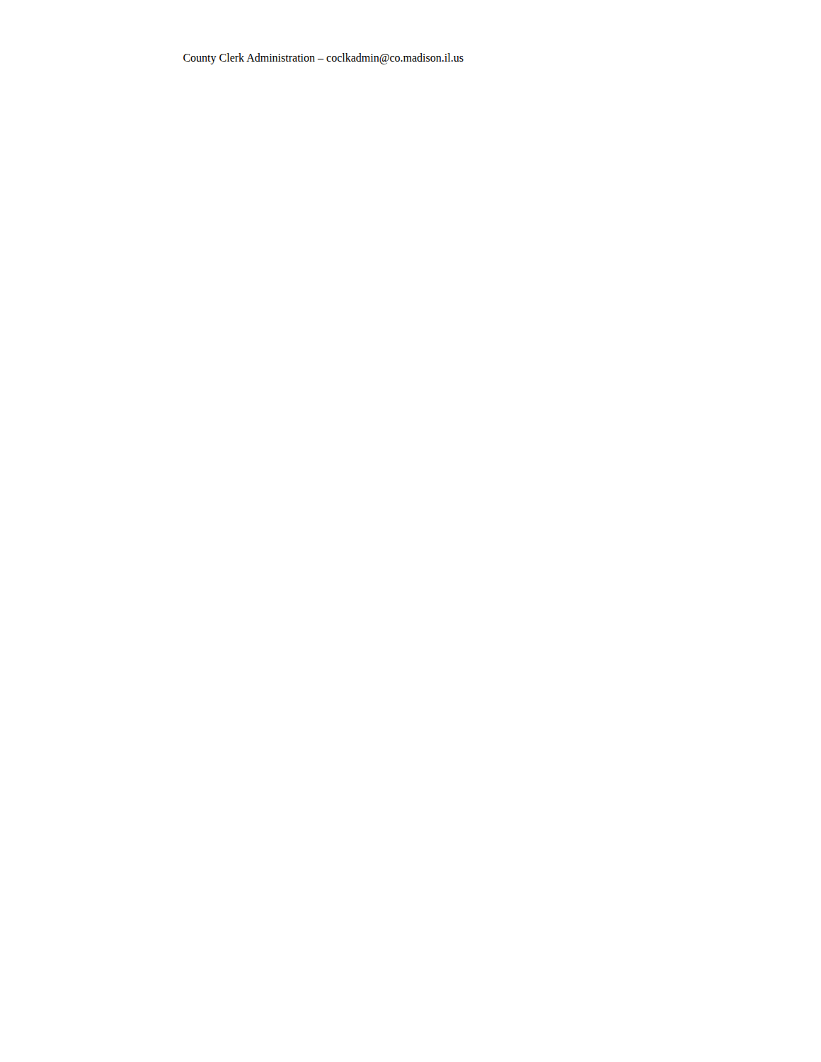County Clerk Administration – coclkadmin@co.madison.il.us